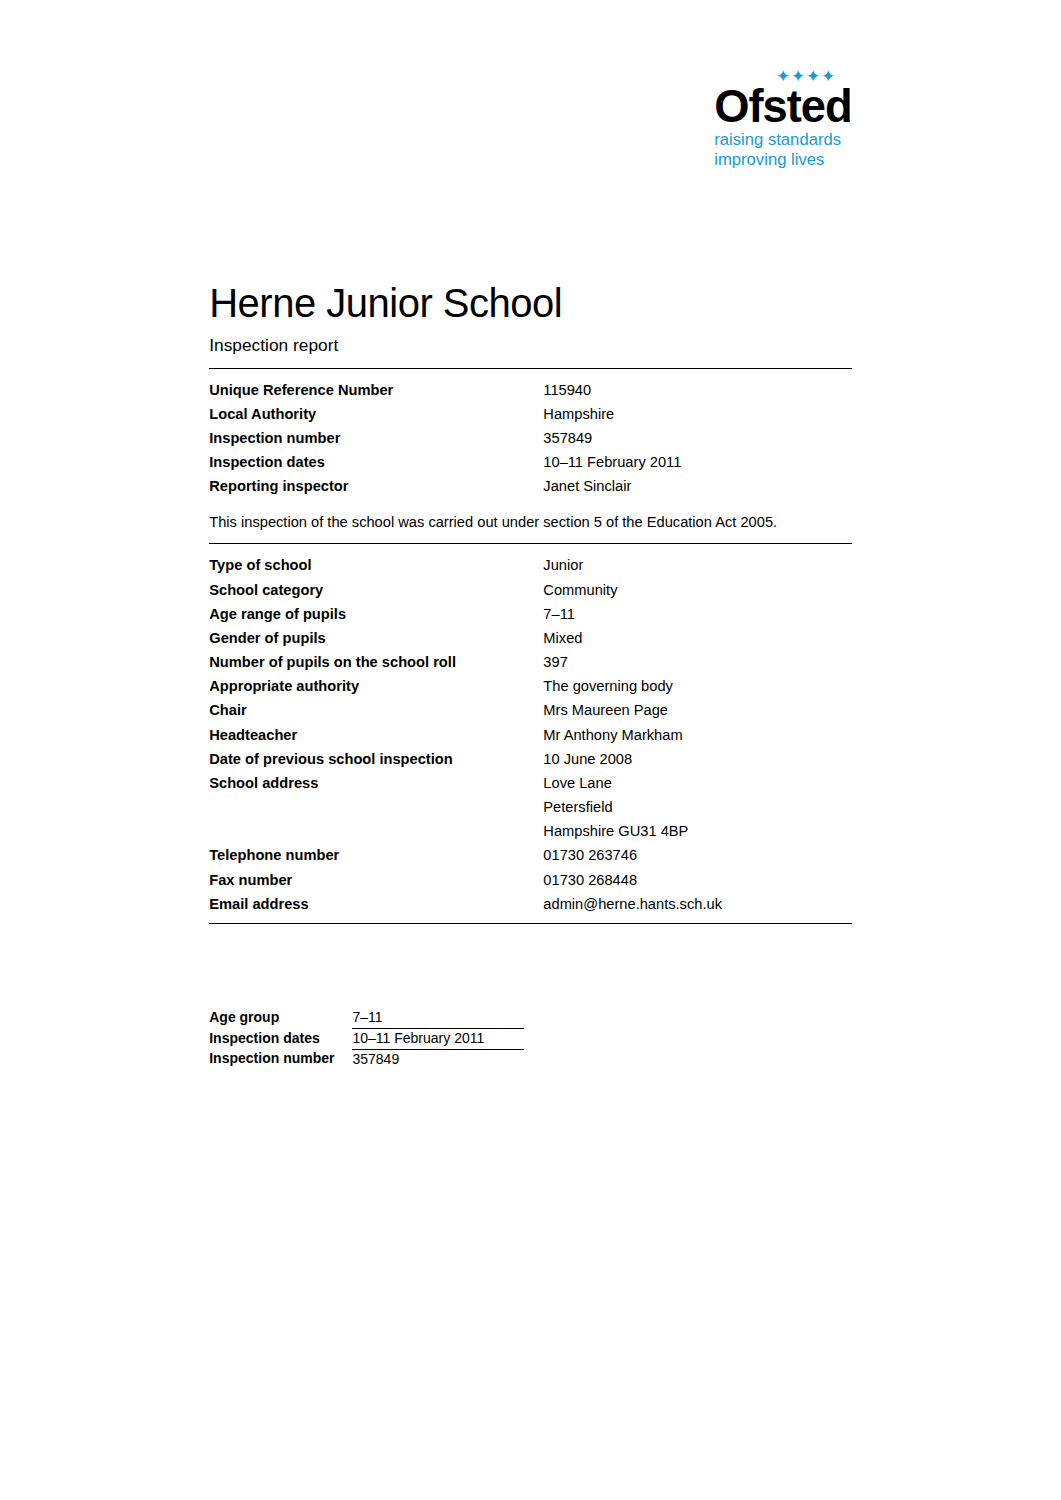✦✦✦✦
Ofsted
raising standards
improving lives
Herne Junior School
Inspection report
| Unique Reference Number | 115940 |
| Local Authority | Hampshire |
| Inspection number | 357849 |
| Inspection dates | 10–11 February 2011 |
| Reporting inspector | Janet Sinclair |
This inspection of the school was carried out under section 5 of the Education Act 2005.
| Type of school | Junior |
| School category | Community |
| Age range of pupils | 7–11 |
| Gender of pupils | Mixed |
| Number of pupils on the school roll | 397 |
| Appropriate authority | The governing body |
| Chair | Mrs Maureen Page |
| Headteacher | Mr Anthony Markham |
| Date of previous school inspection | 10 June 2008 |
| School address | Love Lane |
| | Petersfield |
| | Hampshire GU31 4BP |
| Telephone number | 01730 263746 |
| Fax number | 01730 268448 |
| Email address | admin@herne.hants.sch.uk |
| Age group | 7–11 |
| Inspection dates | 10–11 February 2011 |
| Inspection number | 357849 |